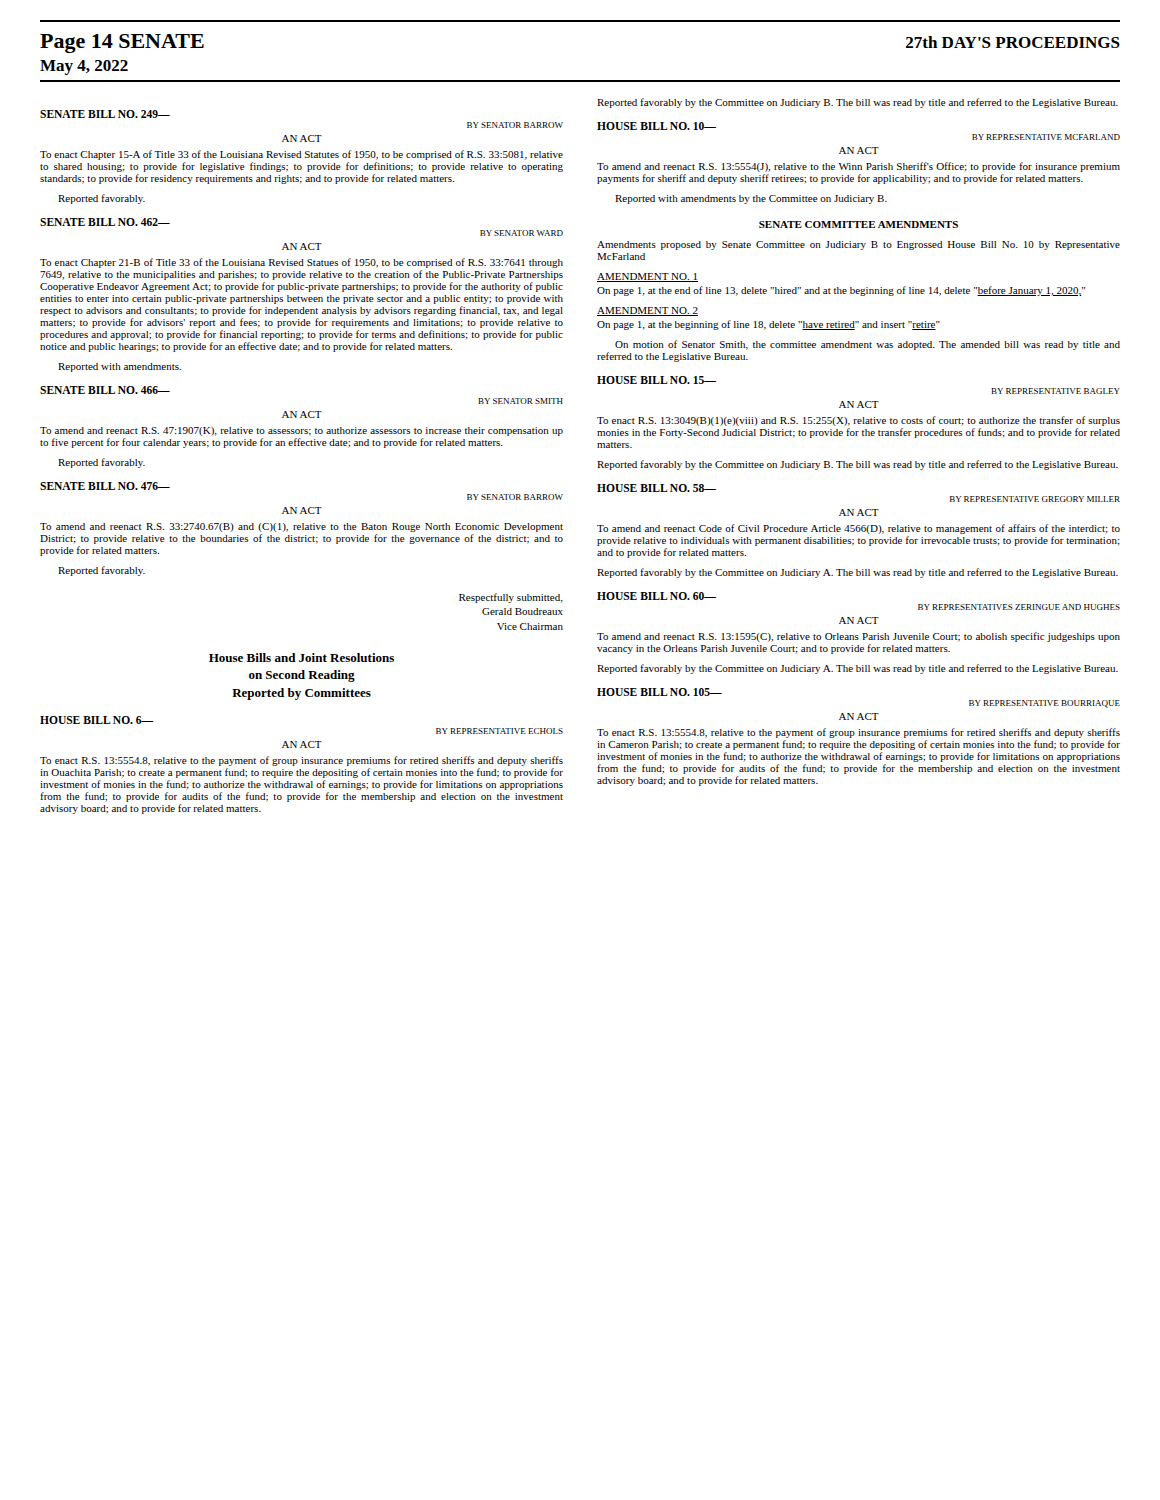Page 14 SENATE
27th DAY'S PROCEEDINGS
May 4, 2022
SENATE BILL NO. 249—
BY SENATOR BARROW
AN ACT
To enact Chapter 15-A of Title 33 of the Louisiana Revised Statutes of 1950, to be comprised of R.S. 33:5081, relative to shared housing; to provide for legislative findings; to provide for definitions; to provide relative to operating standards; to provide for residency requirements and rights; and to provide for related matters.
Reported favorably.
SENATE BILL NO. 462—
BY SENATOR WARD
AN ACT
To enact Chapter 21-B of Title 33 of the Louisiana Revised Statues of 1950, to be comprised of R.S. 33:7641 through 7649, relative to the municipalities and parishes; to provide relative to the creation of the Public-Private Partnerships Cooperative Endeavor Agreement Act; to provide for public-private partnerships; to provide for the authority of public entities to enter into certain public-private partnerships between the private sector and a public entity; to provide with respect to advisors and consultants; to provide for independent analysis by advisors regarding financial, tax, and legal matters; to provide for advisors' report and fees; to provide for requirements and limitations; to provide relative to procedures and approval; to provide for financial reporting; to provide for terms and definitions; to provide for public notice and public hearings; to provide for an effective date; and to provide for related matters.
Reported with amendments.
SENATE BILL NO. 466—
BY SENATOR SMITH
AN ACT
To amend and reenact R.S. 47:1907(K), relative to assessors; to authorize assessors to increase their compensation up to five percent for four calendar years; to provide for an effective date; and to provide for related matters.
Reported favorably.
SENATE BILL NO. 476—
BY SENATOR BARROW
AN ACT
To amend and reenact R.S. 33:2740.67(B) and (C)(1), relative to the Baton Rouge North Economic Development District; to provide relative to the boundaries of the district; to provide for the governance of the district; and to provide for related matters.
Reported favorably.
Respectfully submitted,
Gerald Boudreaux
Vice Chairman
House Bills and Joint Resolutions
on Second Reading
Reported by Committees
HOUSE BILL NO. 6—
BY REPRESENTATIVE ECHOLS
AN ACT
To enact R.S. 13:5554.8, relative to the payment of group insurance premiums for retired sheriffs and deputy sheriffs in Ouachita Parish; to create a permanent fund; to require the depositing of certain monies into the fund; to provide for investment of monies in the fund; to authorize the withdrawal of earnings; to provide for limitations on appropriations from the fund; to provide for audits of the fund; to provide for the membership and election on the investment advisory board; and to provide for related matters.
Reported favorably by the Committee on Judiciary B. The bill was read by title and referred to the Legislative Bureau.
HOUSE BILL NO. 10—
BY REPRESENTATIVE MCFARLAND
AN ACT
To amend and reenact R.S. 13:5554(J), relative to the Winn Parish Sheriff's Office; to provide for insurance premium payments for sheriff and deputy sheriff retirees; to provide for applicability; and to provide for related matters.
Reported with amendments by the Committee on Judiciary B.
SENATE COMMITTEE AMENDMENTS
Amendments proposed by Senate Committee on Judiciary B to Engrossed House Bill No. 10 by Representative McFarland
AMENDMENT NO. 1
On page 1, at the end of line 13, delete "hired" and at the beginning of line 14, delete "before January 1, 2020,"
AMENDMENT NO. 2
On page 1, at the beginning of line 18, delete "have retired" and insert "retire"
On motion of Senator Smith, the committee amendment was adopted. The amended bill was read by title and referred to the Legislative Bureau.
HOUSE BILL NO. 15—
BY REPRESENTATIVE BAGLEY
AN ACT
To enact R.S. 13:3049(B)(1)(e)(viii) and R.S. 15:255(X), relative to costs of court; to authorize the transfer of surplus monies in the Forty-Second Judicial District; to provide for the transfer procedures of funds; and to provide for related matters.
Reported favorably by the Committee on Judiciary B. The bill was read by title and referred to the Legislative Bureau.
HOUSE BILL NO. 58—
BY REPRESENTATIVE GREGORY MILLER
AN ACT
To amend and reenact Code of Civil Procedure Article 4566(D), relative to management of affairs of the interdict; to provide relative to individuals with permanent disabilities; to provide for irrevocable trusts; to provide for termination; and to provide for related matters.
Reported favorably by the Committee on Judiciary A. The bill was read by title and referred to the Legislative Bureau.
HOUSE BILL NO. 60—
BY REPRESENTATIVES ZERINGUE AND HUGHES
AN ACT
To amend and reenact R.S. 13:1595(C), relative to Orleans Parish Juvenile Court; to abolish specific judgeships upon vacancy in the Orleans Parish Juvenile Court; and to provide for related matters.
Reported favorably by the Committee on Judiciary A. The bill was read by title and referred to the Legislative Bureau.
HOUSE BILL NO. 105—
BY REPRESENTATIVE BOURRIAQUE
AN ACT
To enact R.S. 13:5554.8, relative to the payment of group insurance premiums for retired sheriffs and deputy sheriffs in Cameron Parish; to create a permanent fund; to require the depositing of certain monies into the fund; to provide for investment of monies in the fund; to authorize the withdrawal of earnings; to provide for limitations on appropriations from the fund; to provide for audits of the fund; to provide for the membership and election on the investment advisory board; and to provide for related matters.